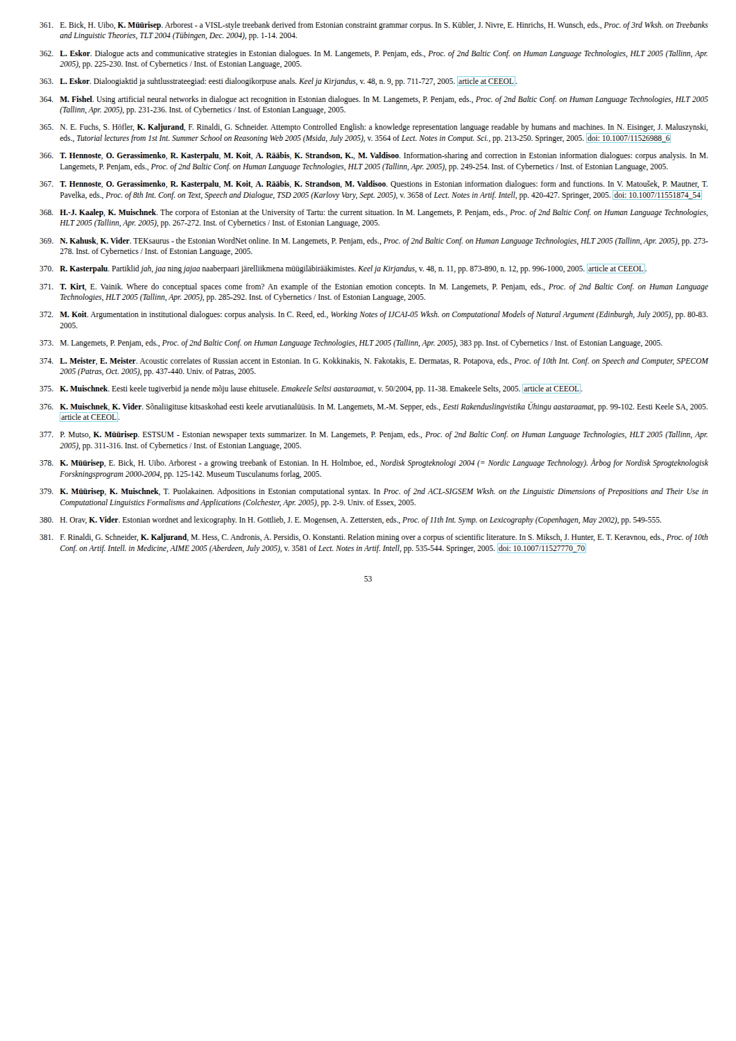361. E. Bick, H. Uibo, K. Müürisep. Arborest - a VISL-style treebank derived from Estonian constraint grammar corpus. In S. Kübler, J. Nivre, E. Hinrichs, H. Wunsch, eds., Proc. of 3rd Wksh. on Treebanks and Linguistic Theories, TLT 2004 (Tübingen, Dec. 2004), pp. 1-14. 2004.
362. L. Eskor. Dialogue acts and communicative strategies in Estonian dialogues. In M. Langemets, P. Penjam, eds., Proc. of 2nd Baltic Conf. on Human Language Technologies, HLT 2005 (Tallinn, Apr. 2005), pp. 225-230. Inst. of Cybernetics / Inst. of Estonian Language, 2005.
363. L. Eskor. Dialoogiaktid ja suhtlusstrateegiad: eesti dialoogikorpuse anals. Keel ja Kirjandus, v. 48, n. 9, pp. 711-727, 2005. article at CEEOL.
364. M. Fishel. Using artificial neural networks in dialogue act recognition in Estonian dialogues. In M. Langemets, P. Penjam, eds., Proc. of 2nd Baltic Conf. on Human Language Technologies, HLT 2005 (Tallinn, Apr. 2005), pp. 231-236. Inst. of Cybernetics / Inst. of Estonian Language, 2005.
365. N. E. Fuchs, S. Höfler, K. Kaljurand, F. Rinaldi, G. Schneider. Attempto Controlled English: a knowledge representation language readable by humans and machines. In N. Eisinger, J. Maluszynski, eds., Tutorial lectures from 1st Int. Summer School on Reasoning Web 2005 (Msida, July 2005), v. 3564 of Lect. Notes in Comput. Sci., pp. 213-250. Springer, 2005. doi: 10.1007/11526988_6
366. T. Hennoste, O. Gerassimenko, R. Kasterpalu, M. Koit, A. Rääbis, K. Strandson, K., M. Valdisoo. Information-sharing and correction in Estonian information dialogues: corpus analysis. In M. Langemets, P. Penjam, eds., Proc. of 2nd Baltic Conf. on Human Language Technologies, HLT 2005 (Tallinn, Apr. 2005), pp. 249-254. Inst. of Cybernetics / Inst. of Estonian Language, 2005.
367. T. Hennoste, O. Gerassimenko, R. Kasterpalu, M. Koit, A. Rääbis, K. Strandson, M. Valdisoo. Questions in Estonian information dialogues: form and functions. In V. Matoušek, P. Mautner, T. Pavelka, eds., Proc. of 8th Int. Conf. on Text, Speech and Dialogue, TSD 2005 (Karlovy Vary, Sept. 2005), v. 3658 of Lect. Notes in Artif. Intell, pp. 420-427. Springer, 2005. doi: 10.1007/11551874_54
368. H.-J. Kaalep, K. Muischnek. The corpora of Estonian at the University of Tartu: the current situation. In M. Langemets, P. Penjam, eds., Proc. of 2nd Baltic Conf. on Human Language Technologies, HLT 2005 (Tallinn, Apr. 2005), pp. 267-272. Inst. of Cybernetics / Inst. of Estonian Language, 2005.
369. N. Kahusk, K. Vider. TEKsaurus - the Estonian WordNet online. In M. Langemets, P. Penjam, eds., Proc. of 2nd Baltic Conf. on Human Language Technologies, HLT 2005 (Tallinn, Apr. 2005), pp. 273-278. Inst. of Cybernetics / Inst. of Estonian Language, 2005.
370. R. Kasterpalu. Partiklid jah, jaa ning jajaa naaberpaari järelliikmena müügiläbirääkimistes. Keel ja Kirjandus, v. 48, n. 11, pp. 873-890, n. 12, pp. 996-1000, 2005. article at CEEOL.
371. T. Kirt, E. Vainik. Where do conceptual spaces come from? An example of the Estonian emotion concepts. In M. Langemets, P. Penjam, eds., Proc. of 2nd Baltic Conf. on Human Language Technologies, HLT 2005 (Tallinn, Apr. 2005), pp. 285-292. Inst. of Cybernetics / Inst. of Estonian Language, 2005.
372. M. Koit. Argumentation in institutional dialogues: corpus analysis. In C. Reed, ed., Working Notes of IJCAI-05 Wksh. on Computational Models of Natural Argument (Edinburgh, July 2005), pp. 80-83. 2005.
373. M. Langemets, P. Penjam, eds., Proc. of 2nd Baltic Conf. on Human Language Technologies, HLT 2005 (Tallinn, Apr. 2005), 383 pp. Inst. of Cybernetics / Inst. of Estonian Language, 2005.
374. L. Meister, E. Meister. Acoustic correlates of Russian accent in Estonian. In G. Kokkinakis, N. Fakotakis, E. Dermatas, R. Potapova, eds., Proc. of 10th Int. Conf. on Speech and Computer, SPECOM 2005 (Patras, Oct. 2005), pp. 437-440. Univ. of Patras, 2005.
375. K. Muischnek. Eesti keele tugiverbid ja nende mõju lause ehitusele. Emakeele Seltsi aastaraamat, v. 50/2004, pp. 11-38. Emakeele Selts, 2005. article at CEEOL.
376. K. Muischnek, K. Vider. Sõnaliigituse kitsaskohad eesti keele arvutianalüüsis. In M. Langemets, M.-M. Sepper, eds., Eesti Rakenduslingvistika Ühingu aastaraamat, pp. 99-102. Eesti Keele SA, 2005. article at CEEOL.
377. P. Mutso, K. Müürisep. ESTSUM - Estonian newspaper texts summarizer. In M. Langemets, P. Penjam, eds., Proc. of 2nd Baltic Conf. on Human Language Technologies, HLT 2005 (Tallinn, Apr. 2005), pp. 311-316. Inst. of Cybernetics / Inst. of Estonian Language, 2005.
378. K. Müürisep, E. Bick, H. Uibo. Arborest - a growing treebank of Estonian. In H. Holmboe, ed., Nordisk Sprogteknologi 2004 (= Nordic Language Technology). Årbog for Nordisk Sprogteknologisk Forskningsprogram 2000-2004, pp. 125-142. Museum Tusculanums forlag, 2005.
379. K. Müürisep, K. Muischnek, T. Puolakainen. Adpositions in Estonian computational syntax. In Proc. of 2nd ACL-SIGSEM Wksh. on the Linguistic Dimensions of Prepositions and Their Use in Computational Linguistics Formalisms and Applications (Colchester, Apr. 2005), pp. 2-9. Univ. of Essex, 2005.
380. H. Orav, K. Vider. Estonian wordnet and lexicography. In H. Gottlieb, J. E. Mogensen, A. Zettersten, eds., Proc. of 11th Int. Symp. on Lexicography (Copenhagen, May 2002), pp. 549-555.
381. F. Rinaldi, G. Schneider, K. Kaljurand, M. Hess, C. Andronis, A. Persidis, O. Konstanti. Relation mining over a corpus of scientific literature. In S. Miksch, J. Hunter, E. T. Keravnou, eds., Proc. of 10th Conf. on Artif. Intell. in Medicine, AIME 2005 (Aberdeen, July 2005), v. 3581 of Lect. Notes in Artif. Intell, pp. 535-544. Springer, 2005. doi: 10.1007/11527770_70
53